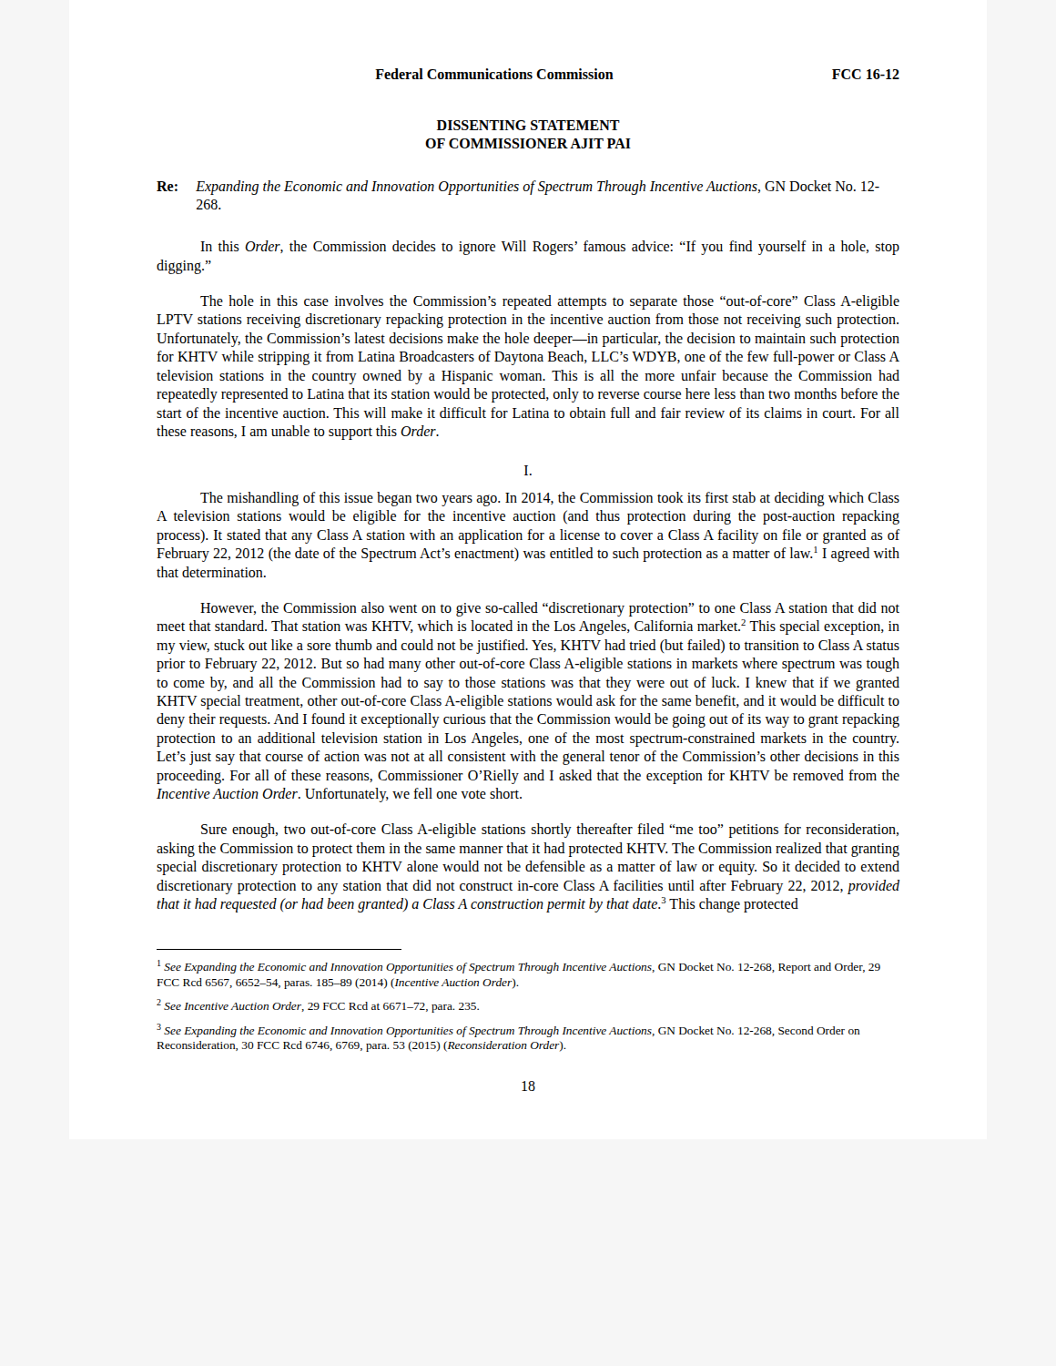Federal Communications Commission FCC 16-12
Dissenting Statement
of Commissioner Ajit Pai
Re:
Expanding the Economic and Innovation Opportunities of Spectrum Through Incentive Auctions, GN Docket No. 12-268.
In this Order, the Commission decides to ignore Will Rogers’ famous advice: “If you find yourself in a hole, stop digging.”
The hole in this case involves the Commission’s repeated attempts to separate those “out-of-core” Class A-eligible LPTV stations receiving discretionary repacking protection in the incentive auction from those not receiving such protection. Unfortunately, the Commission’s latest decisions make the hole deeper—in particular, the decision to maintain such protection for KHTV while stripping it from Latina Broadcasters of Daytona Beach, LLC’s WDYB, one of the few full-power or Class A television stations in the country owned by a Hispanic woman. This is all the more unfair because the Commission had repeatedly represented to Latina that its station would be protected, only to reverse course here less than two months before the start of the incentive auction. This will make it difficult for Latina to obtain full and fair review of its claims in court. For all these reasons, I am unable to support this Order.
I.
The mishandling of this issue began two years ago. In 2014, the Commission took its first stab at deciding which Class A television stations would be eligible for the incentive auction (and thus protection during the post-auction repacking process). It stated that any Class A station with an application for a license to cover a Class A facility on file or granted as of February 22, 2012 (the date of the Spectrum Act’s enactment) was entitled to such protection as a matter of law.1 I agreed with that determination.
However, the Commission also went on to give so-called “discretionary protection” to one Class A station that did not meet that standard. That station was KHTV, which is located in the Los Angeles, California market.2 This special exception, in my view, stuck out like a sore thumb and could not be justified. Yes, KHTV had tried (but failed) to transition to Class A status prior to February 22, 2012. But so had many other out-of-core Class A-eligible stations in markets where spectrum was tough to come by, and all the Commission had to say to those stations was that they were out of luck. I knew that if we granted KHTV special treatment, other out-of-core Class A-eligible stations would ask for the same benefit, and it would be difficult to deny their requests. And I found it exceptionally curious that the Commission would be going out of its way to grant repacking protection to an additional television station in Los Angeles, one of the most spectrum-constrained markets in the country. Let’s just say that course of action was not at all consistent with the general tenor of the Commission’s other decisions in this proceeding. For all of these reasons, Commissioner O’Rielly and I asked that the exception for KHTV be removed from the Incentive Auction Order. Unfortunately, we fell one vote short.
Sure enough, two out-of-core Class A-eligible stations shortly thereafter filed “me too” petitions for reconsideration, asking the Commission to protect them in the same manner that it had protected KHTV. The Commission realized that granting special discretionary protection to KHTV alone would not be defensible as a matter of law or equity. So it decided to extend discretionary protection to any station that did not construct in-core Class A facilities until after February 22, 2012, provided that it had requested (or had been granted) a Class A construction permit by that date.3 This change protected
1 See Expanding the Economic and Innovation Opportunities of Spectrum Through Incentive Auctions, GN Docket No. 12-268, Report and Order, 29 FCC Rcd 6567, 6652–54, paras. 185–89 (2014) (Incentive Auction Order).
2 See Incentive Auction Order, 29 FCC Rcd at 6671–72, para. 235.
3 See Expanding the Economic and Innovation Opportunities of Spectrum Through Incentive Auctions, GN Docket No. 12-268, Second Order on Reconsideration, 30 FCC Rcd 6746, 6769, para. 53 (2015) (Reconsideration Order).
18